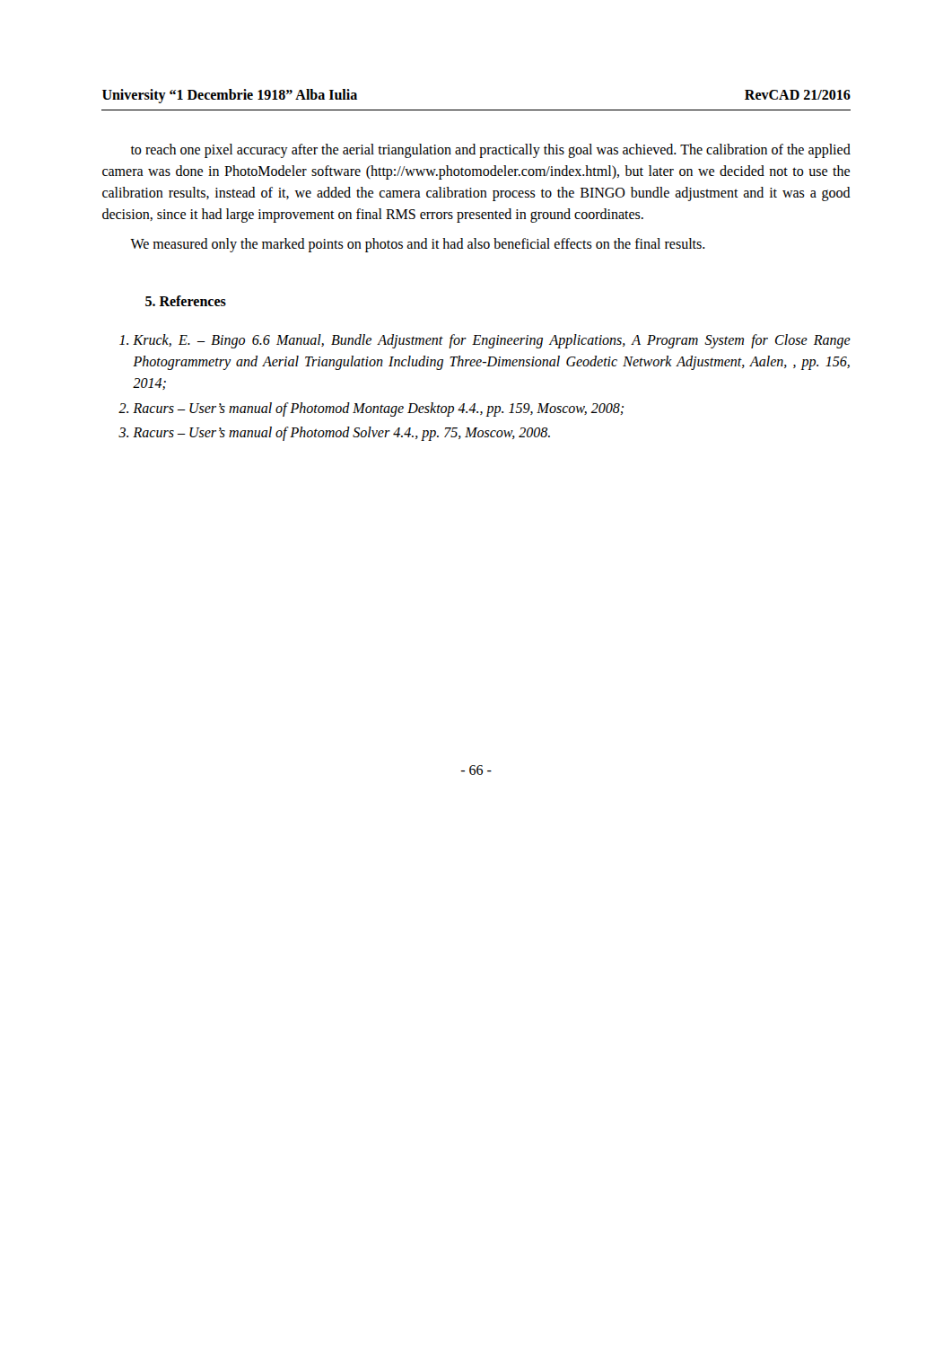University “1 Decembrie 1918” Alba Iulia
RevCAD 21/2016
to reach one pixel accuracy after the aerial triangulation and practically this goal was achieved. The calibration of the applied camera was done in PhotoModeler software (http://www.photomodeler.com/index.html), but later on we decided not to use the calibration results, instead of it, we added the camera calibration process to the BINGO bundle adjustment and it was a good decision, since it had large improvement on final RMS errors presented in ground coordinates.
We measured only the marked points on photos and it had also beneficial effects on the final results.
5. References
Kruck, E. – Bingo 6.6 Manual, Bundle Adjustment for Engineering Applications, A Program System for Close Range Photogrammetry and Aerial Triangulation Including Three-Dimensional Geodetic Network Adjustment, Aalen, , pp. 156, 2014;
Racurs – User’s manual of Photomod Montage Desktop 4.4., pp. 159, Moscow, 2008;
Racurs – User’s manual of Photomod Solver 4.4., pp. 75, Moscow, 2008.
- 66 -